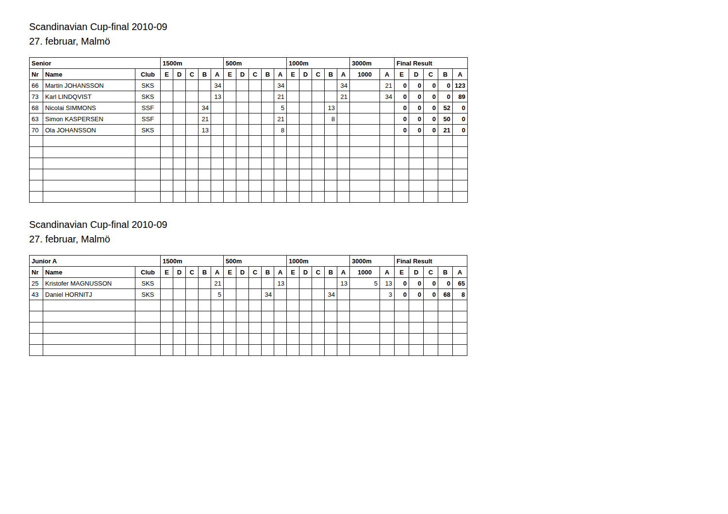Scandinavian Cup-final 2010-09
27. februar, Malmö
| Senior | 1500m | 500m | 1000m | 3000m | Final Result |
| --- | --- | --- | --- | --- | --- |
| Nr | Name | Club | E | D | C | B | A | E | D | C | B | A | E | D | C | B | A | 1000 | A | E | D | C | B | A |
| 66 | Martin JOHANSSON | SKS | | | | | 34 | | | | | 34 | | | | | 34 | | 21 | 0 | 0 | 0 | 0 | 123 |
| 73 | Karl LINDQVIST | SKS | | | | | 13 | | | | | 21 | | | | | 21 | | 34 | 0 | 0 | 0 | 0 | 89 |
| 68 | Nicolai SIMMONS | SSF | | | | 34 | | | | | | 5 | | | | 13 | | | | 0 | 0 | 0 | 52 | 0 |
| 63 | Simon KASPERSEN | SSF | | | | 21 | | | | | | 21 | | | | 8 | | | | 0 | 0 | 0 | 50 | 0 |
| 70 | Ola JOHANSSON | SKS | | | | 13 | | | | | | 8 | | | | | | | | 0 | 0 | 0 | 21 | 0 |
Scandinavian Cup-final 2010-09
27. februar, Malmö
| Junior A | 1500m | 500m | 1000m | 3000m | Final Result |
| --- | --- | --- | --- | --- | --- |
| Nr | Name | Club | E | D | C | B | A | E | D | C | B | A | E | D | C | B | A | 1000 | A | E | D | C | B | A |
| 25 | Kristofer MAGNUSSON | SKS | | | | | 21 | | | | | 13 | | | | | 13 | 5 | 13 | 0 | 0 | 0 | 0 | 65 |
| 43 | Daniel HORNITJ | SKS | | | | | 5 | | | | 34 | | | | | 34 | | | 3 | 0 | 0 | 0 | 68 | 8 |